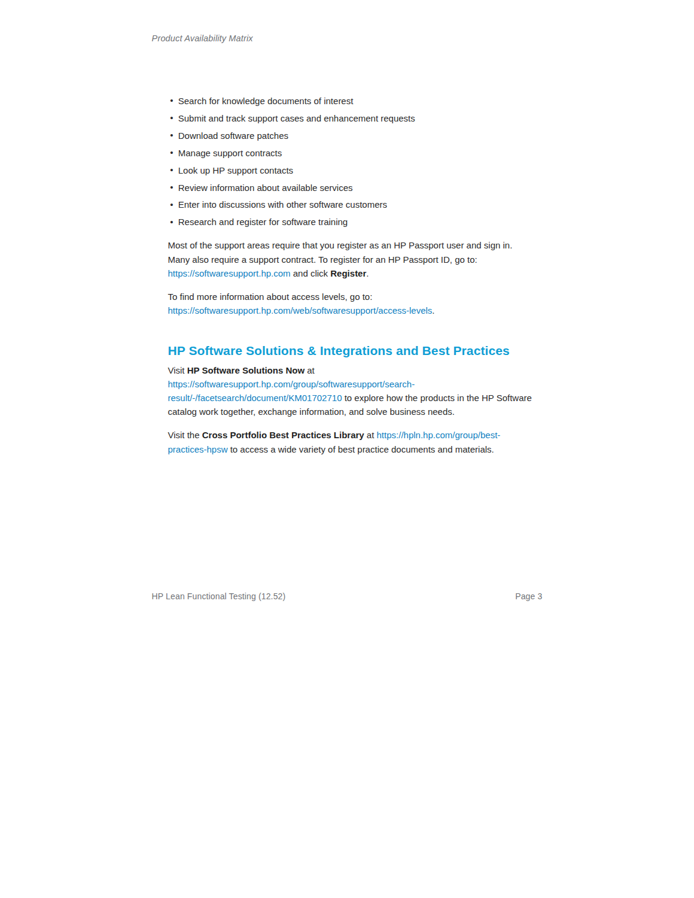Product Availability Matrix
Search for knowledge documents of interest
Submit and track support cases and enhancement requests
Download software patches
Manage support contracts
Look up HP support contacts
Review information about available services
Enter into discussions with other software customers
Research and register for software training
Most of the support areas require that you register as an HP Passport user and sign in. Many also require a support contract. To register for an HP Passport ID, go to: https://softwaresupport.hp.com and click Register.
To find more information about access levels, go to: https://softwaresupport.hp.com/web/softwaresupport/access-levels.
HP Software Solutions & Integrations and Best Practices
Visit HP Software Solutions Now at https://softwaresupport.hp.com/group/softwaresupport/search-result/-/facetsearch/document/KM01702710 to explore how the products in the HP Software catalog work together, exchange information, and solve business needs.
Visit the Cross Portfolio Best Practices Library at https://hpln.hp.com/group/best-practices-hpsw to access a wide variety of best practice documents and materials.
HP Lean Functional Testing (12.52)
Page 3